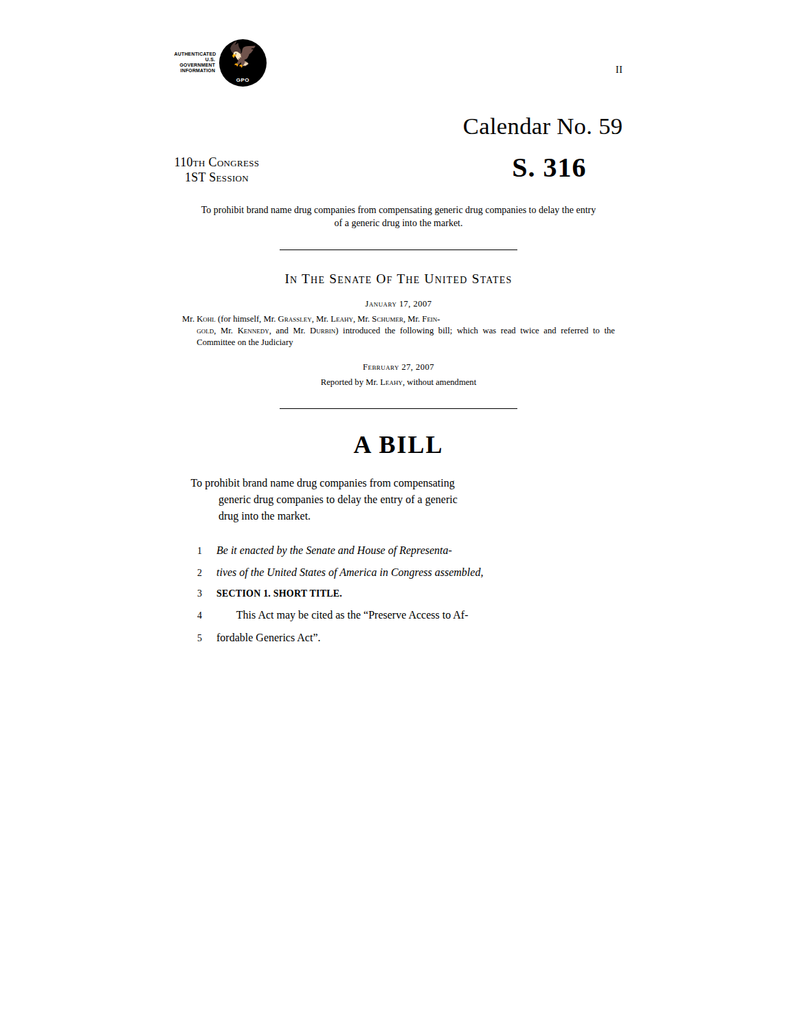AUTHENTICATED
U.S. GOVERNMENT
INFORMATION
🦅
GPO
II
Calendar No. 59
110 TH Congress
1 ST Session
S. 316
To prohibit brand name drug companies from compensating generic drug companies to delay the entry of a generic drug into the market.
In The Senate Of The United States
January 17, 2007
Mr. Kohl (for himself, Mr. Grassley, Mr. Leahy, Mr. Schumer, Mr. Fein-
gold, Mr. Kennedy, and Mr. Durbin) introduced the following bill; which was read twice and referred to the Committee on the Judiciary
February 27, 2007
Reported by Mr. Leahy, without amendment
A BILL
To prohibit brand name drug companies from compensating generic drug companies to delay the entry of a generic drug into the market.
1
Be it enacted by the Senate and House of Representa-
2
tives of the United States of America in Congress assembled,
3
SECTION 1. SHORT TITLE.
4
This Act may be cited as the “Preserve Access to Af-
5
fordable Generics Act”.